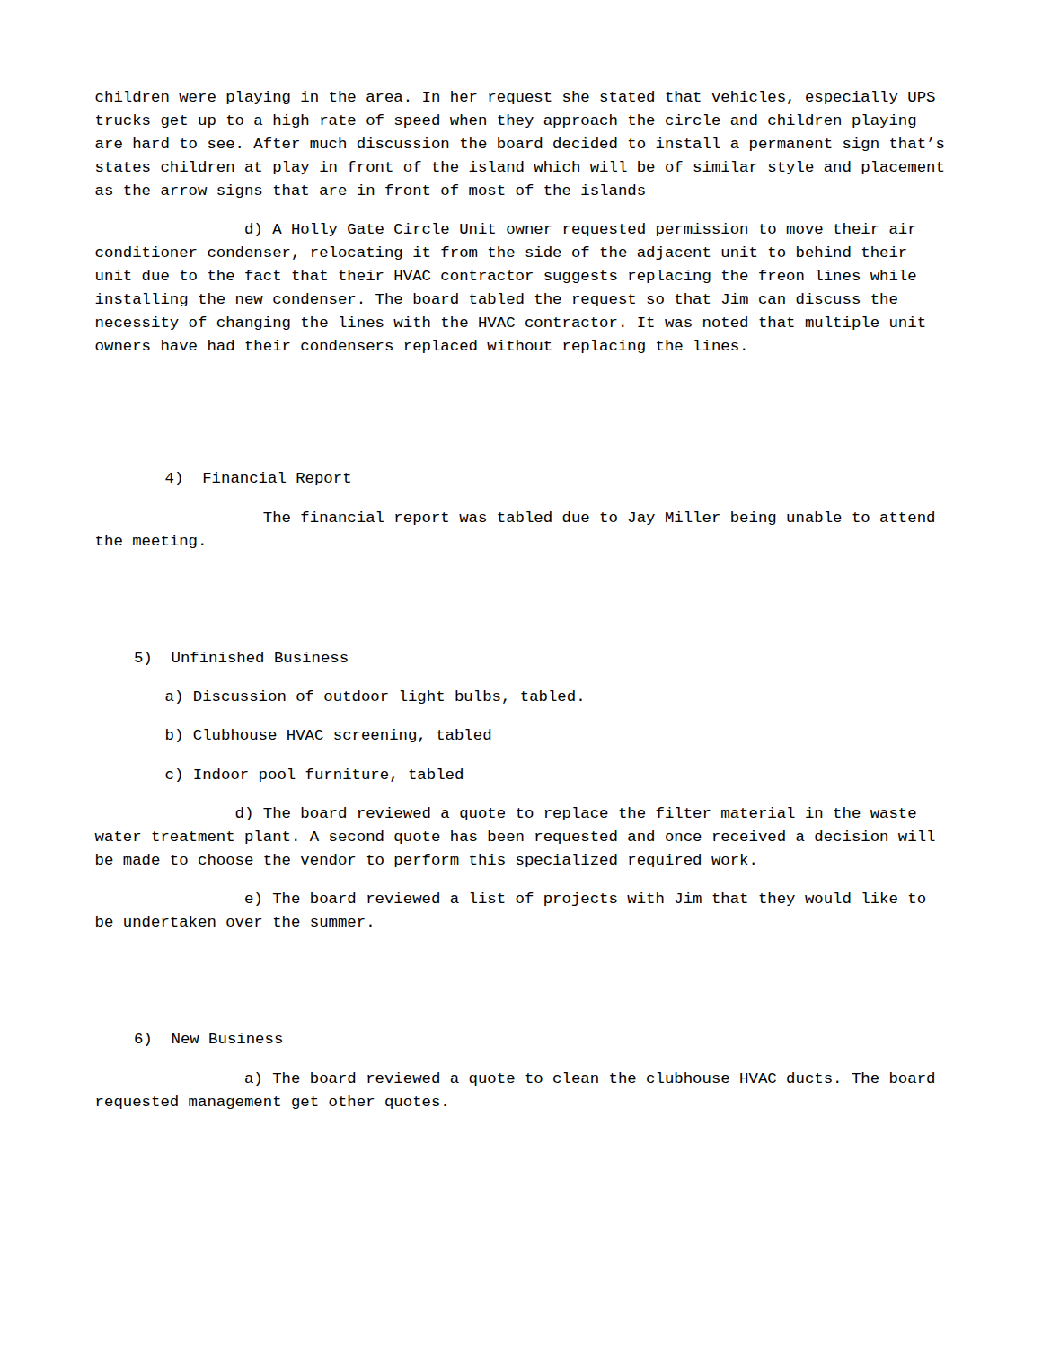children were playing in the area. In her request she stated that vehicles, especially UPS trucks get up to a high rate of speed when they approach the circle and children playing are hard to see. After much discussion the board decided to install a permanent sign that’s states children at play in front of the island which will be of similar style and placement as the arrow signs that are in front of most of the islands
d) A Holly Gate Circle Unit owner requested permission to move their air conditioner condenser, relocating it from the side of the adjacent unit to behind their unit due to the fact that their HVAC contractor suggests replacing the freon lines while installing the new condenser. The board tabled the request so that Jim can discuss the necessity of changing the lines with the HVAC contractor. It was noted that multiple unit owners have had their condensers replaced without replacing the lines.
4) Financial Report
The financial report was tabled due to Jay Miller being unable to attend the meeting.
5) Unfinished Business
a) Discussion of outdoor light bulbs, tabled.
b) Clubhouse HVAC screening, tabled
c) Indoor pool furniture, tabled
d) The board reviewed a quote to replace the filter material in the waste water treatment plant. A second quote has been requested and once received a decision will be made to choose the vendor to perform this specialized required work.
e) The board reviewed a list of projects with Jim that they would like to be undertaken over the summer.
6) New Business
a) The board reviewed a quote to clean the clubhouse HVAC ducts. The board requested management get other quotes.